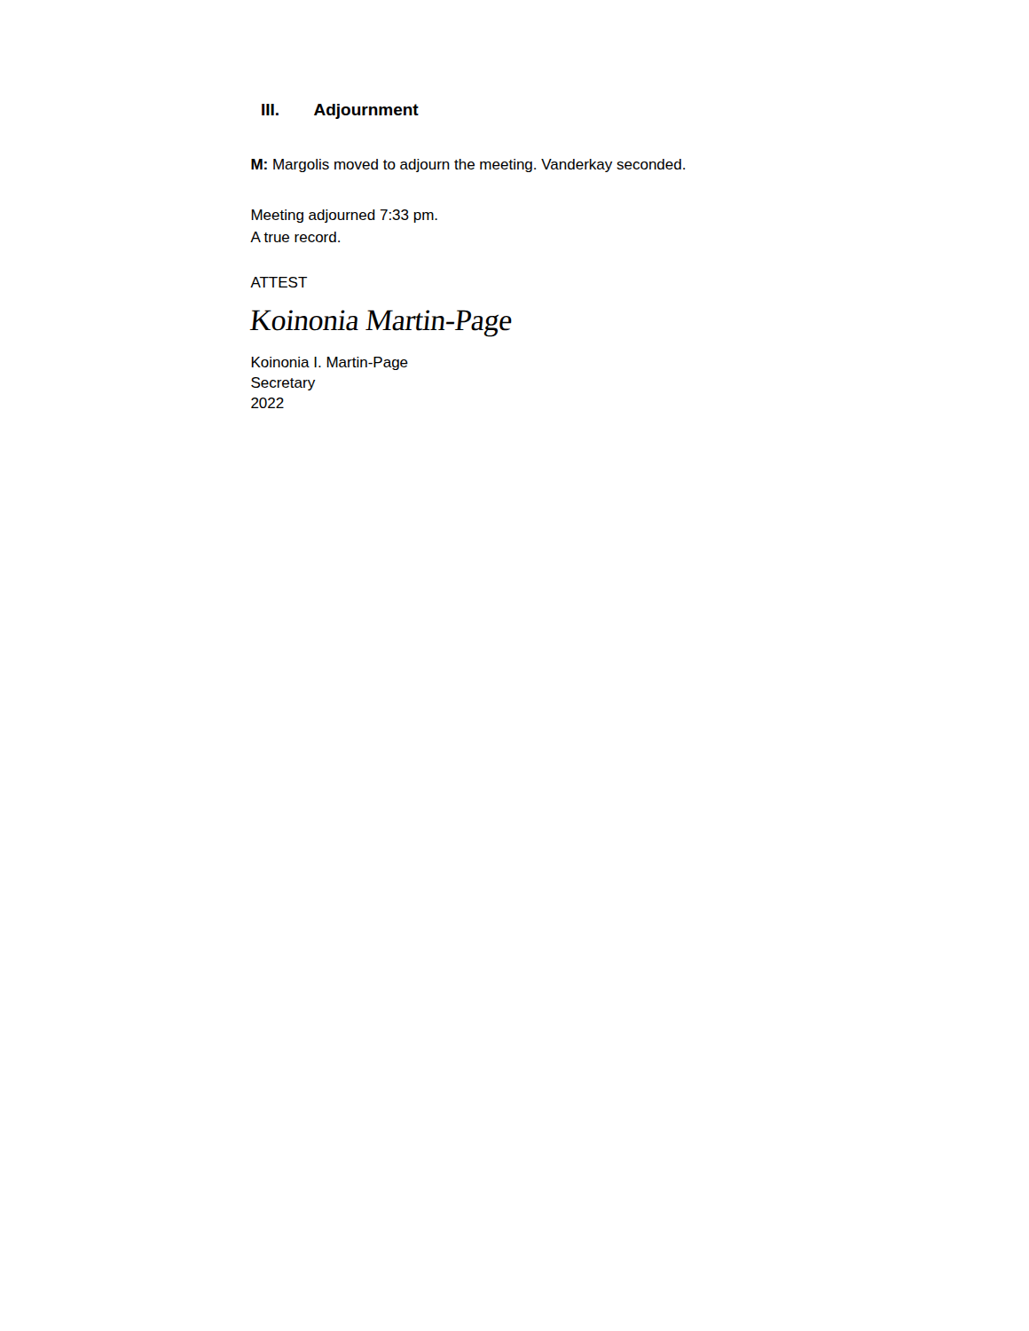III. Adjournment
M: Margolis moved to adjourn the meeting. Vanderkay seconded.
Meeting adjourned 7:33 pm.
A true record.
ATTEST
Koinonia Martin-Page
Koinonia I. Martin-Page
Secretary
2022